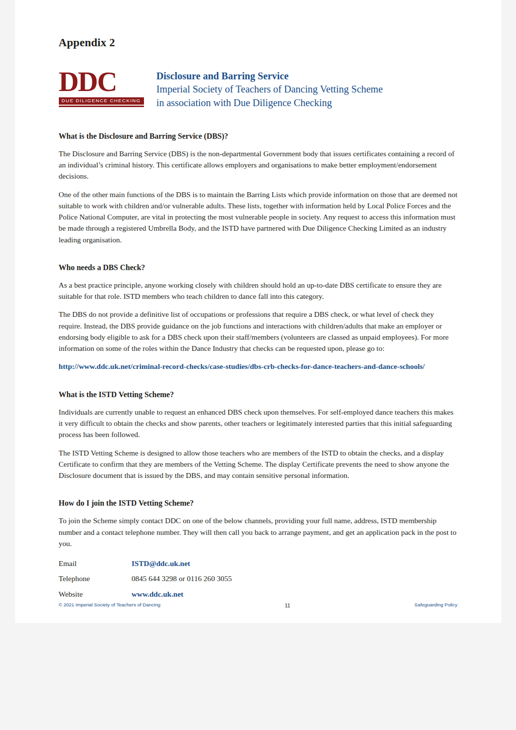Appendix 2
DDC Due Diligence Checking
Disclosure and Barring Service Imperial Society of Teachers of Dancing Vetting Scheme in association with Due Diligence Checking
What is the Disclosure and Barring Service (DBS)?
The Disclosure and Barring Service (DBS) is the non-departmental Government body that issues certificates containing a record of an individual’s criminal history. This certificate allows employers and organisations to make better employment/endorsement decisions.
One of the other main functions of the DBS is to maintain the Barring Lists which provide information on those that are deemed not suitable to work with children and/or vulnerable adults. These lists, together with information held by Local Police Forces and the Police National Computer, are vital in protecting the most vulnerable people in society. Any request to access this information must be made through a registered Umbrella Body, and the ISTD have partnered with Due Diligence Checking Limited as an industry leading organisation.
Who needs a DBS Check?
As a best practice principle, anyone working closely with children should hold an up-to-date DBS certificate to ensure they are suitable for that role. ISTD members who teach children to dance fall into this category.
The DBS do not provide a definitive list of occupations or professions that require a DBS check, or what level of check they require. Instead, the DBS provide guidance on the job functions and interactions with children/adults that make an employer or endorsing body eligible to ask for a DBS check upon their staff/members (volunteers are classed as unpaid employees). For more information on some of the roles within the Dance Industry that checks can be requested upon, please go to:
http://www.ddc.uk.net/criminal-record-checks/case-studies/dbs-crb-checks-for-dance-teachers-and-dance-schools/
What is the ISTD Vetting Scheme?
Individuals are currently unable to request an enhanced DBS check upon themselves. For self-employed dance teachers this makes it very difficult to obtain the checks and show parents, other teachers or legitimately interested parties that this initial safeguarding process has been followed.
The ISTD Vetting Scheme is designed to allow those teachers who are members of the ISTD to obtain the checks, and a display Certificate to confirm that they are members of the Vetting Scheme. The display Certificate prevents the need to show anyone the Disclosure document that is issued by the DBS, and may contain sensitive personal information.
How do I join the ISTD Vetting Scheme?
To join the Scheme simply contact DDC on one of the below channels, providing your full name, address, ISTD membership number and a contact telephone number. They will then call you back to arrange payment, and get an application pack in the post to you.
Email ISTD@ddc.uk.net
Telephone 0845 644 3298 or 0116 260 3055
Website www.ddc.uk.net
© 2021 Imperial Society of Teachers of Dancing 11 Safeguarding Policy